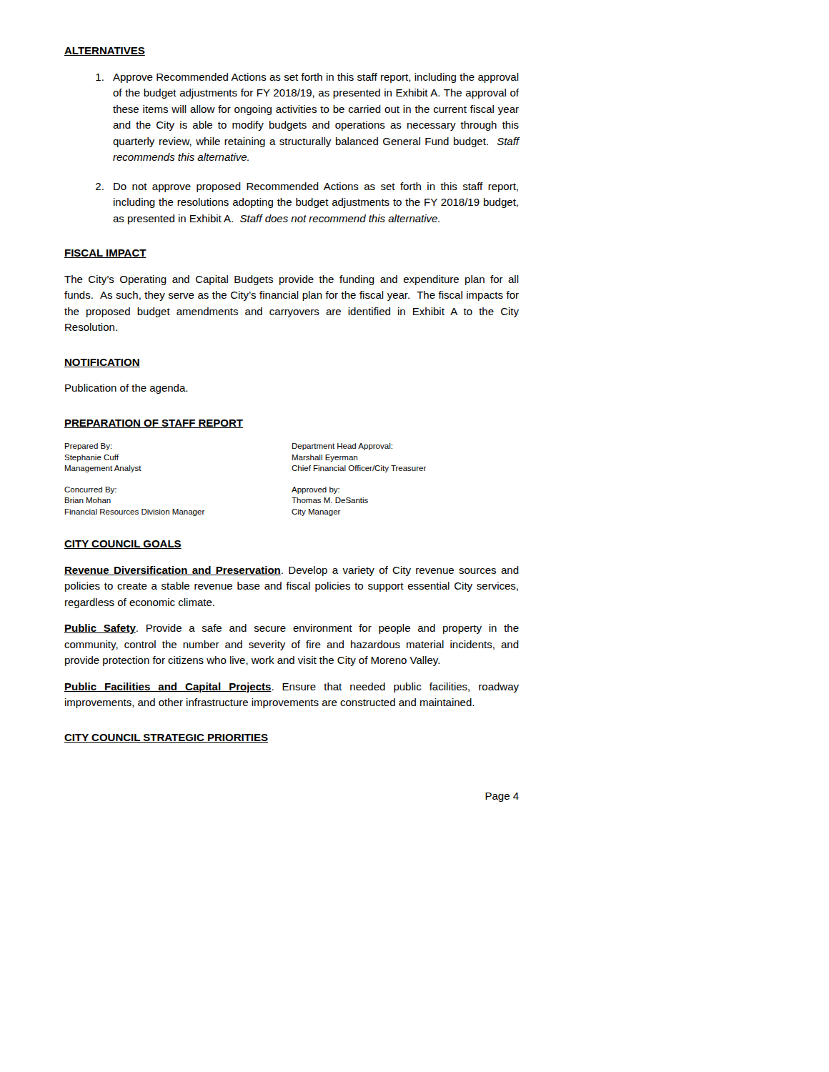ALTERNATIVES
Approve Recommended Actions as set forth in this staff report, including the approval of the budget adjustments for FY 2018/19, as presented in Exhibit A. The approval of these items will allow for ongoing activities to be carried out in the current fiscal year and the City is able to modify budgets and operations as necessary through this quarterly review, while retaining a structurally balanced General Fund budget. Staff recommends this alternative.
Do not approve proposed Recommended Actions as set forth in this staff report, including the resolutions adopting the budget adjustments to the FY 2018/19 budget, as presented in Exhibit A. Staff does not recommend this alternative.
FISCAL IMPACT
The City’s Operating and Capital Budgets provide the funding and expenditure plan for all funds. As such, they serve as the City’s financial plan for the fiscal year. The fiscal impacts for the proposed budget amendments and carryovers are identified in Exhibit A to the City Resolution.
NOTIFICATION
Publication of the agenda.
PREPARATION OF STAFF REPORT
| Prepared By: | Department Head Approval: |
| Stephanie Cuff | Marshall Eyerman |
| Management Analyst | Chief Financial Officer/City Treasurer |
| Concurred By: | Approved by: |
| Brian Mohan | Thomas M. DeSantis |
| Financial Resources Division Manager | City Manager |
CITY COUNCIL GOALS
Revenue Diversification and Preservation. Develop a variety of City revenue sources and policies to create a stable revenue base and fiscal policies to support essential City services, regardless of economic climate.
Public Safety. Provide a safe and secure environment for people and property in the community, control the number and severity of fire and hazardous material incidents, and provide protection for citizens who live, work and visit the City of Moreno Valley.
Public Facilities and Capital Projects. Ensure that needed public facilities, roadway improvements, and other infrastructure improvements are constructed and maintained.
CITY COUNCIL STRATEGIC PRIORITIES
Page 4